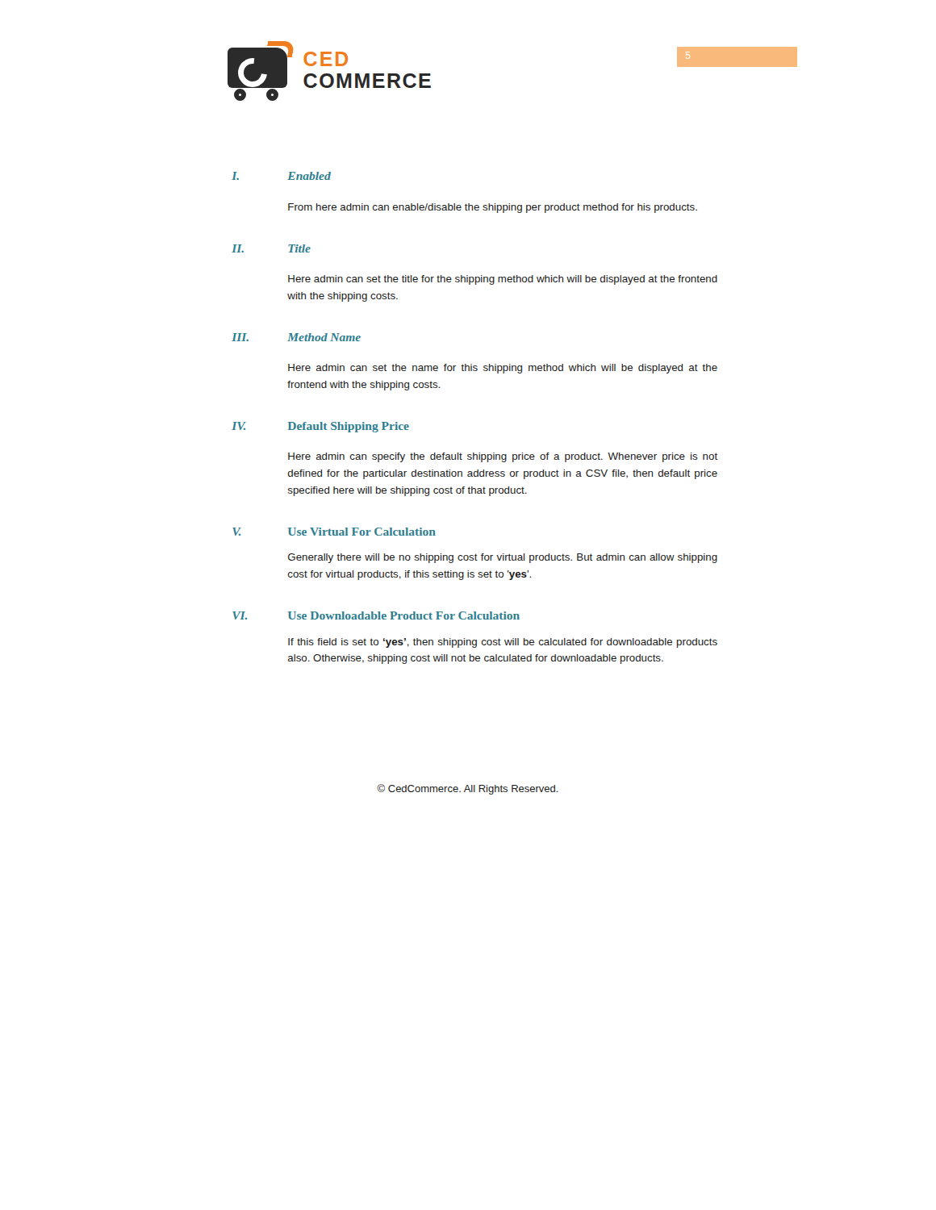CED
COMMERCE
5
I.
Enabled
From here admin can enable/disable the shipping per product method for his products.
II.
Title
Here admin can set the title for the shipping method which will be displayed at the frontend with the shipping costs.
III.
Method Name
Here admin can set the name for this shipping method which will be displayed at the frontend with the shipping costs.
IV.
Default Shipping Price
Here admin can specify the default shipping price of a product. Whenever price is not defined for the particular destination address or product in a CSV file, then default price specified here will be shipping cost of that product.
V.
Use Virtual For Calculation
Generally there will be no shipping cost for virtual products. But admin can allow shipping cost for virtual products, if this setting is set to 'yes'.
VI.
Use Downloadable Product For Calculation
If this field is set to ‘yes’, then shipping cost will be calculated for downloadable products also. Otherwise, shipping cost will not be calculated for downloadable products.
© CedCommerce. All Rights Reserved.